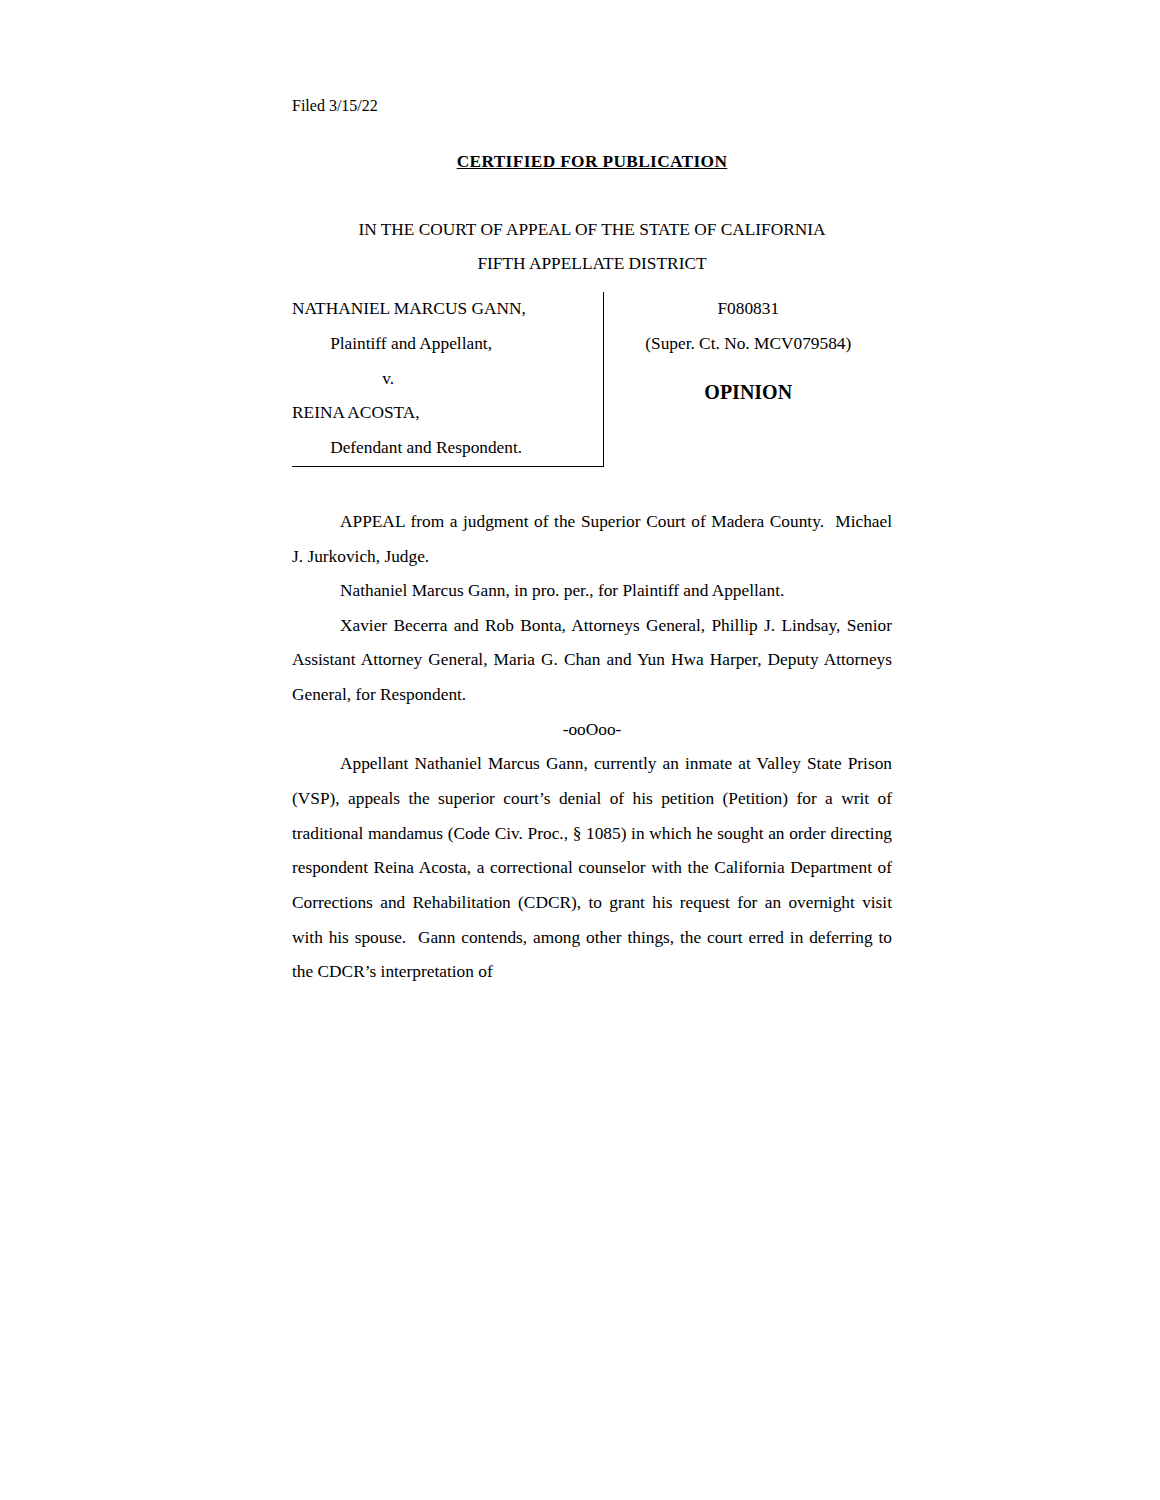Filed 3/15/22
CERTIFIED FOR PUBLICATION
IN THE COURT OF APPEAL OF THE STATE OF CALIFORNIA
FIFTH APPELLATE DISTRICT
| NATHANIEL MARCUS GANN, Plaintiff and Appellant, v. REINA ACOSTA, Defendant and Respondent. | F080831 (Super. Ct. No. MCV079584) OPINION |
APPEAL from a judgment of the Superior Court of Madera County. Michael J. Jurkovich, Judge.
Nathaniel Marcus Gann, in pro. per., for Plaintiff and Appellant.
Xavier Becerra and Rob Bonta, Attorneys General, Phillip J. Lindsay, Senior Assistant Attorney General, Maria G. Chan and Yun Hwa Harper, Deputy Attorneys General, for Respondent.
-ooOoo-
Appellant Nathaniel Marcus Gann, currently an inmate at Valley State Prison (VSP), appeals the superior court’s denial of his petition (Petition) for a writ of traditional mandamus (Code Civ. Proc., § 1085) in which he sought an order directing respondent Reina Acosta, a correctional counselor with the California Department of Corrections and Rehabilitation (CDCR), to grant his request for an overnight visit with his spouse. Gann contends, among other things, the court erred in deferring to the CDCR’s interpretation of